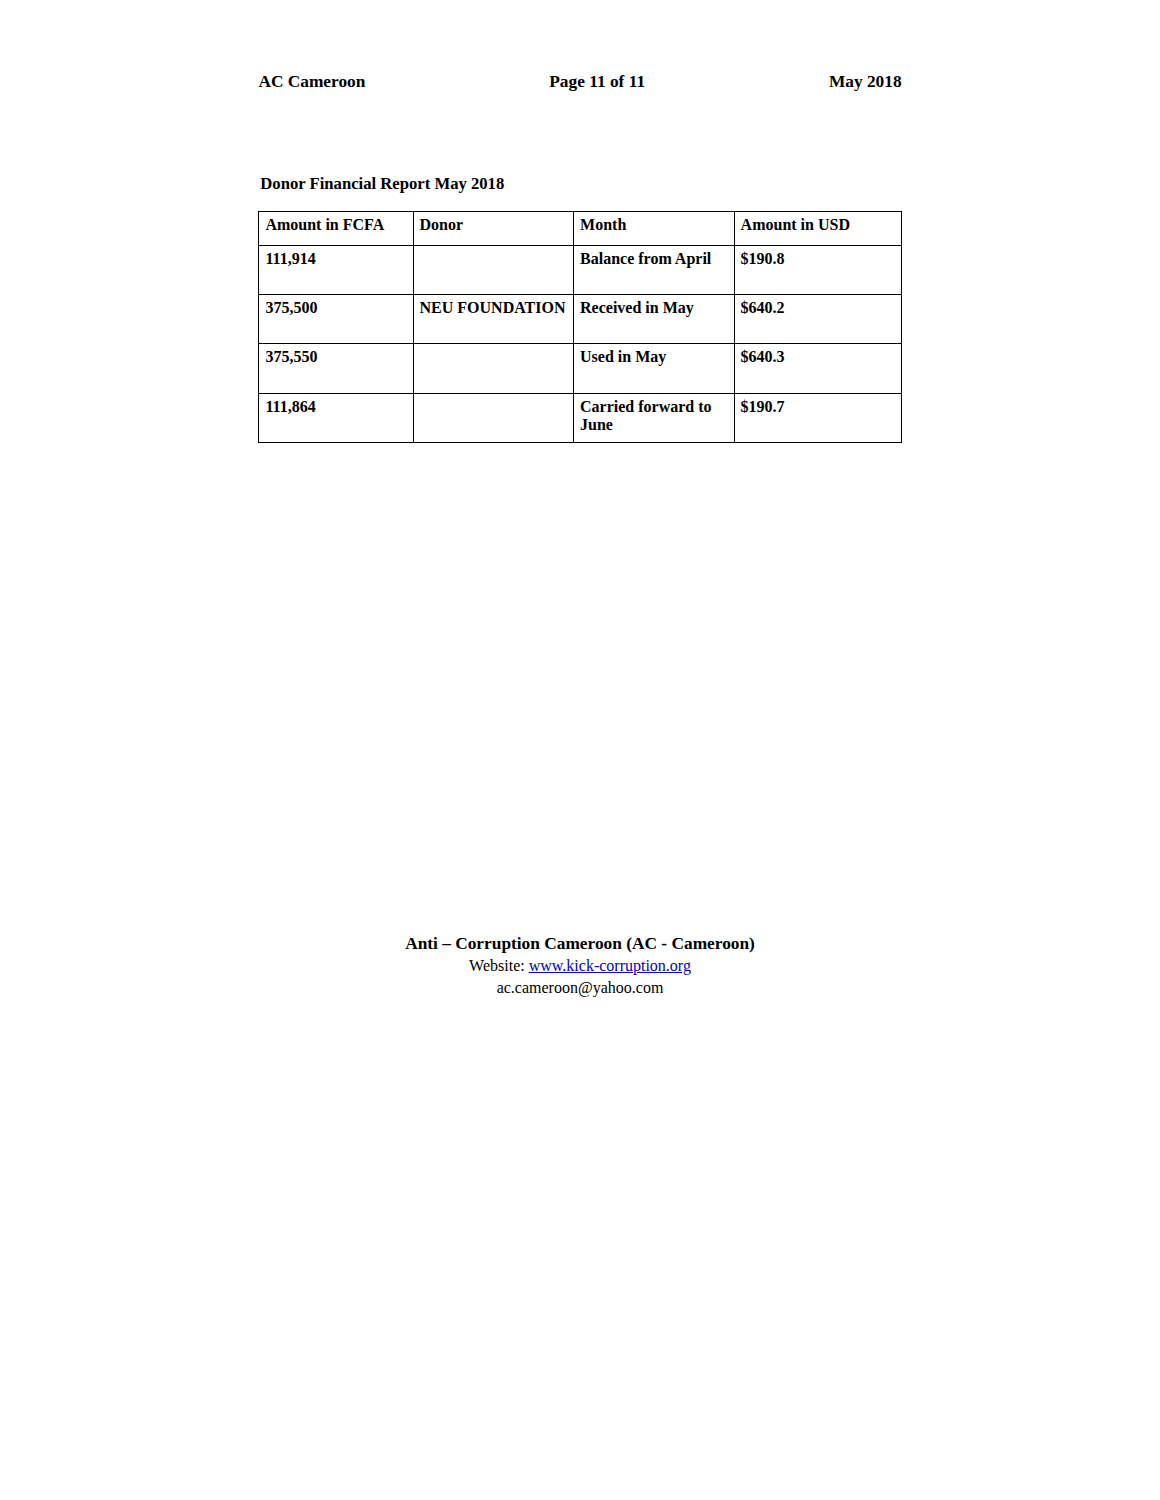AC Cameroon
Page 11 of 11
May 2018
Donor Financial Report May 2018
| Amount in FCFA | Donor | Month | Amount in USD |
| --- | --- | --- | --- |
| 111,914 | | Balance from April | $190.8 |
| 375,500 | NEU FOUNDATION | Received in May | $640.2 |
| 375,550 | | Used in May | $640.3 |
| 111,864 | | Carried forward to June | $190.7 |
Anti – Corruption Cameroon (AC - Cameroon)
Website: www.kick-corruption.org
ac.cameroon@yahoo.com